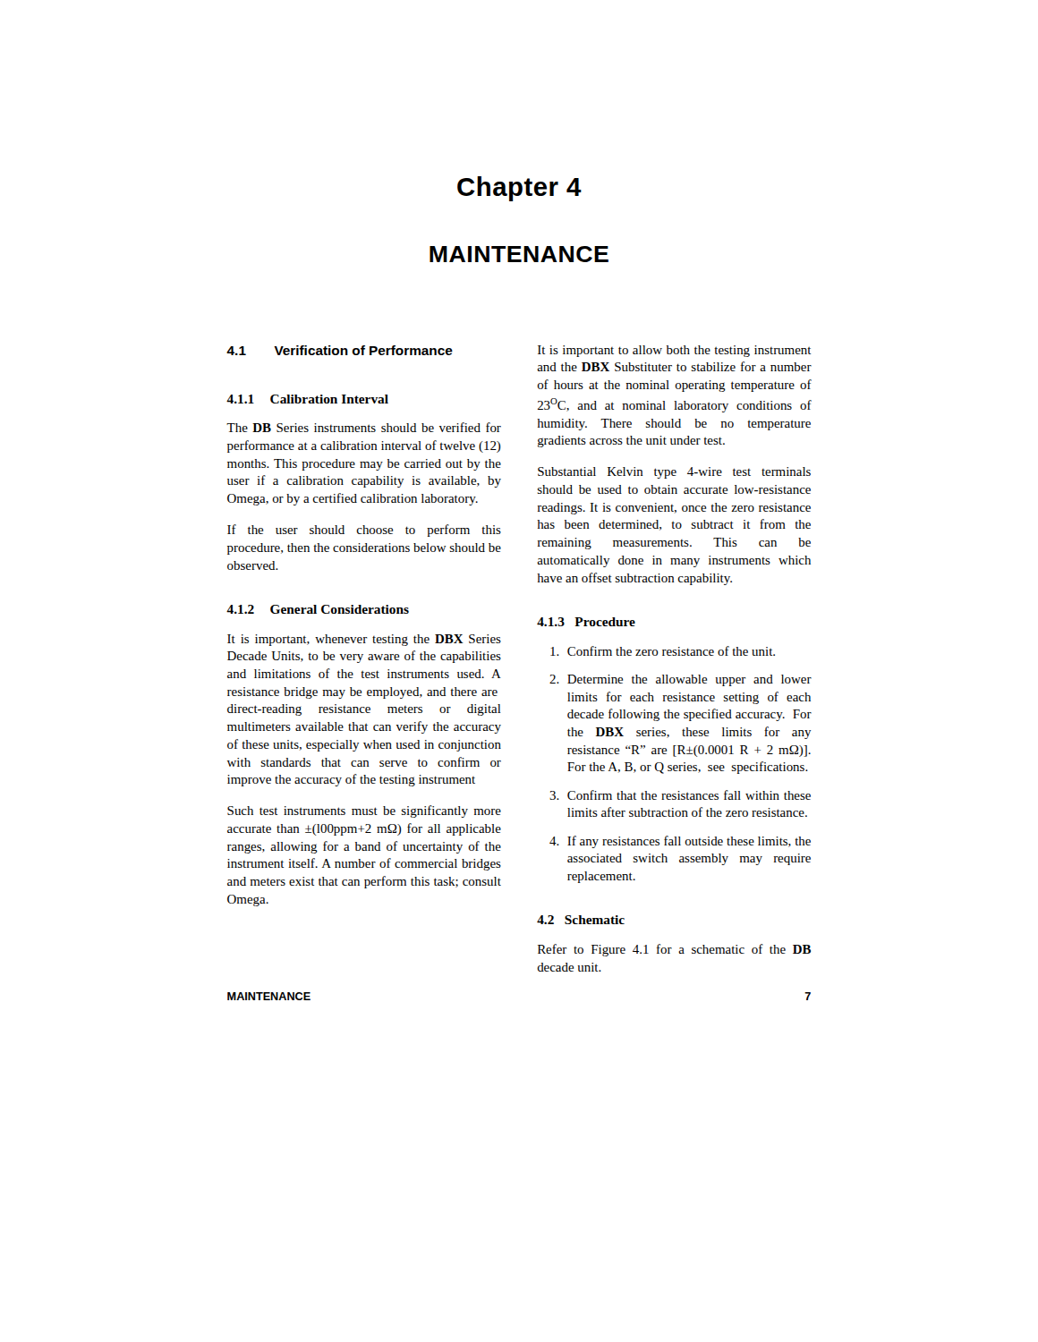Chapter 4
MAINTENANCE
4.1 Verification of Performance
4.1.1 Calibration Interval
The DB Series instruments should be verified for performance at a calibration interval of twelve (12) months. This procedure may be carried out by the user if a calibration capability is available, by Omega, or by a certified calibration laboratory.
If the user should choose to perform this procedure, then the considerations below should be observed.
4.1.2 General Considerations
It is important, whenever testing the DBX Series Decade Units, to be very aware of the capabilities and limitations of the test instruments used. A resistance bridge may be employed, and there are direct-reading resistance meters or digital multimeters available that can verify the accuracy of these units, especially when used in conjunction with standards that can serve to confirm or improve the accuracy of the testing instrument
Such test instruments must be significantly more accurate than ±(l00ppm+2 mΩ) for all applicable ranges, allowing for a band of uncertainty of the instrument itself. A number of commercial bridges and meters exist that can perform this task; consult Omega.
It is important to allow both the testing instrument and the DBX Substituter to stabilize for a number of hours at the nominal operating temperature of 23OC, and at nominal laboratory conditions of humidity. There should be no temperature gradients across the unit under test.
Substantial Kelvin type 4-wire test terminals should be used to obtain accurate low-resistance readings. It is convenient, once the zero resistance has been determined, to subtract it from the remaining measurements. This can be automatically done in many instruments which have an offset subtraction capability.
4.1.3 Procedure
Confirm the zero resistance of the unit.
Determine the allowable upper and lower limits for each resistance setting of each decade following the specified accuracy. For the DBX series, these limits for any resistance “R” are [R±(0.0001 R + 2 mΩ)]. For the A, B, or Q series, see specifications.
Confirm that the resistances fall within these limits after subtraction of the zero resistance.
If any resistances fall outside these limits, the associated switch assembly may require replacement.
4.2 Schematic
Refer to Figure 4.1 for a schematic of the DB decade unit.
MAINTENANCE 7